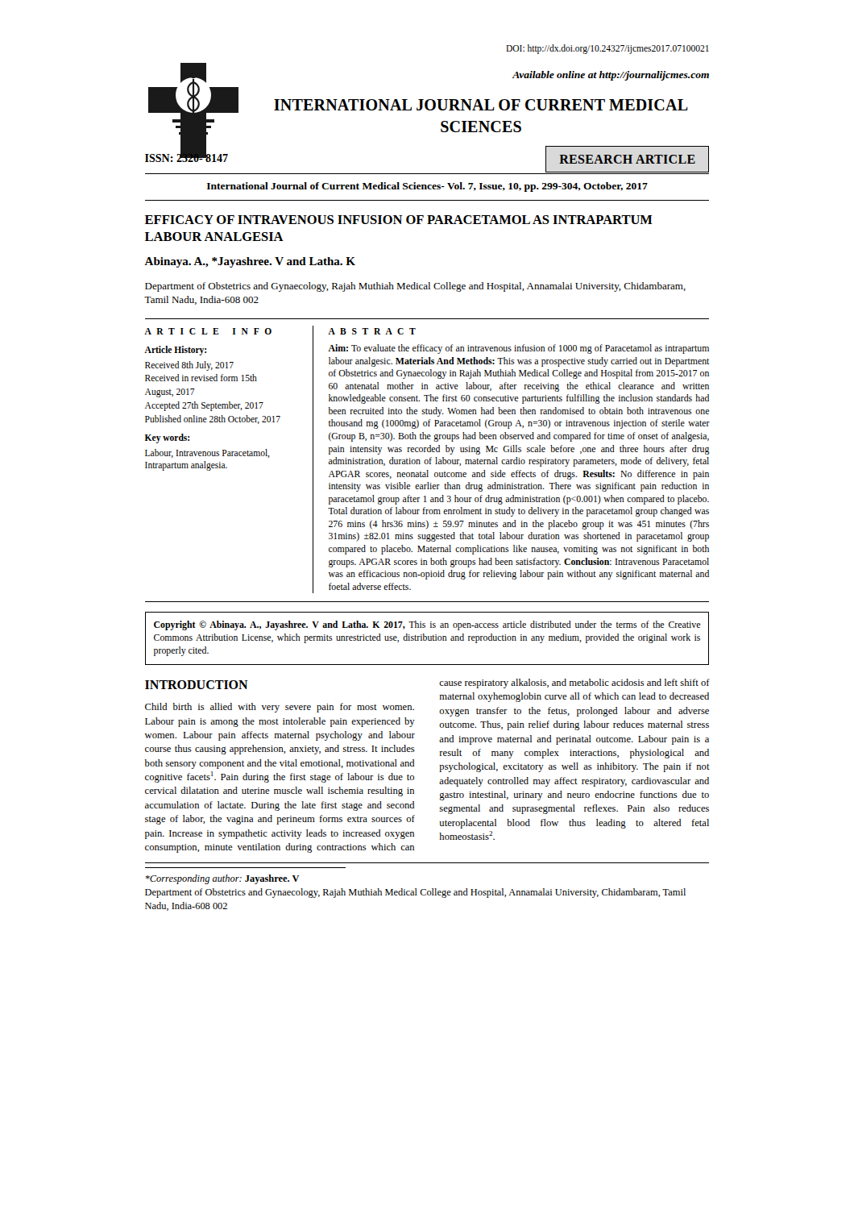DOI: http://dx.doi.org/10.24327/ijcmes2017.07100021
Available online at http://journalijcmes.com
INTERNATIONAL JOURNAL OF CURRENT MEDICAL SCIENCES
RESEARCH ARTICLE
ISSN: 2320- 8147
International Journal of Current Medical Sciences- Vol. 7, Issue, 10, pp. 299-304, October, 2017
Efficacy of Intravenous Infusion of Paracetamol as Intrapartum Labour Analgesia
Abinaya. A., *Jayashree. V and Latha. K
Department of Obstetrics and Gynaecology, Rajah Muthiah Medical College and Hospital, Annamalai University, Chidambaram, Tamil Nadu, India-608 002
A R T I C L E I N F O
Article History:
Received 8th July, 2017
Received in revised form 15th
August, 2017
Accepted 27th September, 2017
Published online 28th October, 2017
Key words:
Labour, Intravenous Paracetamol, Intrapartum analgesia.
A B S T R A C T
Aim: To evaluate the efficacy of an intravenous infusion of 1000 mg of Paracetamol as intrapartum labour analgesic. Materials And Methods: This was a prospective study carried out in Department of Obstetrics and Gynaecology in Rajah Muthiah Medical College and Hospital from 2015-2017 on 60 antenatal mother in active labour, after receiving the ethical clearance and written knowledgeable consent. The first 60 consecutive parturients fulfilling the inclusion standards had been recruited into the study. Women had been then randomised to obtain both intravenous one thousand mg (1000mg) of Paracetamol (Group A, n=30) or intravenous injection of sterile water (Group B, n=30). Both the groups had been observed and compared for time of onset of analgesia, pain intensity was recorded by using Mc Gills scale before ,one and three hours after drug administration, duration of labour, maternal cardio respiratory parameters, mode of delivery, fetal APGAR scores, neonatal outcome and side effects of drugs. Results: No difference in pain intensity was visible earlier than drug administration. There was significant pain reduction in paracetamol group after 1 and 3 hour of drug administration (p<0.001) when compared to placebo. Total duration of labour from enrolment in study to delivery in the paracetamol group changed was 276 mins (4 hrs36 mins) ± 59.97 minutes and in the placebo group it was 451 minutes (7hrs 31mins) ±82.01 mins suggested that total labour duration was shortened in paracetamol group compared to placebo. Maternal complications like nausea, vomiting was not significant in both groups. APGAR scores in both groups had been satisfactory. Conclusion: Intravenous Paracetamol was an efficacious non-opioid drug for relieving labour pain without any significant maternal and foetal adverse effects.
Copyright © Abinaya. A., Jayashree. V and Latha. K 2017, This is an open-access article distributed under the terms of the Creative Commons Attribution License, which permits unrestricted use, distribution and reproduction in any medium, provided the original work is properly cited.
INTRODUCTION
Child birth is allied with very severe pain for most women. Labour pain is among the most intolerable pain experienced by women. Labour pain affects maternal psychology and labour course thus causing apprehension, anxiety, and stress. It includes both sensory component and the vital emotional, motivational and cognitive facets1. Pain during the first stage of labour is due to cervical dilatation and uterine muscle wall ischemia resulting in accumulation of lactate. During the late first stage and second stage of labor, the vagina and perineum forms extra sources of pain. Increase in sympathetic activity leads to increased oxygen consumption, minute ventilation during contractions which can cause respiratory alkalosis, and metabolic acidosis and left shift of maternal oxyhemoglobin curve all of which can lead to decreased oxygen transfer to the fetus, prolonged labour and adverse outcome. Thus, pain relief during labour reduces maternal stress and improve maternal and perinatal outcome. Labour pain is a result of many complex interactions, physiological and psychological, excitatory as well as inhibitory. The pain if not adequately controlled may affect respiratory, cardiovascular and gastro intestinal, urinary and neuro endocrine functions due to segmental and suprasegmental reflexes. Pain also reduces uteroplacental blood flow thus leading to altered fetal homeostasis2.
*Corresponding author: Jayashree. V
Department of Obstetrics and Gynaecology, Rajah Muthiah Medical College and Hospital, Annamalai University, Chidambaram, Tamil Nadu, India-608 002